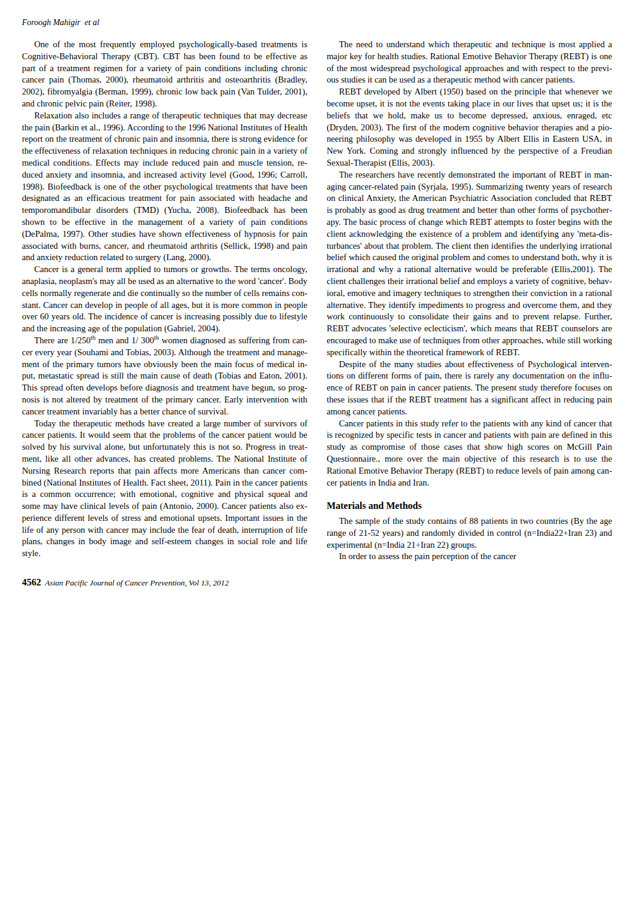Foroogh Mahigir et al
One of the most frequently employed psychologically-based treatments is Cognitive-Behavioral Therapy (CBT). CBT has been found to be effective as part of a treatment regimen for a variety of pain conditions including chronic cancer pain (Thomas, 2000), rheumatoid arthritis and osteoarthritis (Bradley, 2002), fibromyalgia (Berman, 1999), chronic low back pain (Van Tulder, 2001), and chronic pelvic pain (Reiter, 1998).
Relaxation also includes a range of therapeutic techniques that may decrease the pain (Barkin et al., 1996). According to the 1996 National Institutes of Health report on the treatment of chronic pain and insomnia, there is strong evidence for the effectiveness of relaxation techniques in reducing chronic pain in a variety of medical conditions. Effects may include reduced pain and muscle tension, reduced anxiety and insomnia, and increased activity level (Good, 1996; Carroll, 1998). Biofeedback is one of the other psychological treatments that have been designated as an efficacious treatment for pain associated with headache and temporomandibular disorders (TMD) (Yucha, 2008). Biofeedback has been shown to be effective in the management of a variety of pain conditions (DePalma, 1997). Other studies have shown effectiveness of hypnosis for pain associated with burns, cancer, and rheumatoid arthritis (Sellick, 1998) and pain and anxiety reduction related to surgery (Lang, 2000).
Cancer is a general term applied to tumors or growths. The terms oncology, anaplasia, neoplasm's may all be used as an alternative to the word 'cancer'. Body cells normally regenerate and die continually so the number of cells remains constant. Cancer can develop in people of all ages, but it is more common in people over 60 years old. The incidence of cancer is increasing possibly due to lifestyle and the increasing age of the population (Gabriel, 2004).
There are 1/250th men and 1/ 300th women diagnosed as suffering from cancer every year (Souhami and Tobias, 2003). Although the treatment and management of the primary tumors have obviously been the main focus of medical input, metastatic spread is still the main cause of death (Tobias and Eaton, 2001). This spread often develops before diagnosis and treatment have begun, so prognosis is not altered by treatment of the primary cancer. Early intervention with cancer treatment invariably has a better chance of survival.
Today the therapeutic methods have created a large number of survivors of cancer patients. It would seem that the problems of the cancer patient would be solved by his survival alone, but unfortunately this is not so. Progress in treatment, like all other advances, has created problems. The National Institute of Nursing Research reports that pain affects more Americans than cancer combined (National Institutes of Health. Fact sheet, 2011). Pain in the cancer patients is a common occurrence; with emotional, cognitive and physical squeal and some may have clinical levels of pain (Antonio, 2000). Cancer patients also experience different levels of stress and emotional upsets. Important issues in the life of any person with cancer may include the fear of death, interruption of life plans, changes in body image and self-esteem changes in social role and life style.
The need to understand which therapeutic and technique is most applied a major key for health studies. Rational Emotive Behavior Therapy (REBT) is one of the most widespread psychological approaches and with respect to the previous studies it can be used as a therapeutic method with cancer patients.
REBT developed by Albert (1950) based on the principle that whenever we become upset, it is not the events taking place in our lives that upset us; it is the beliefs that we hold, make us to become depressed, anxious, enraged, etc (Dryden, 2003). The first of the modern cognitive behavior therapies and a pioneering philosophy was developed in 1955 by Albert Ellis in Eastern USA, in New York. Coming and strongly influenced by the perspective of a Freudian Sexual-Therapist (Ellis, 2003).
The researchers have recently demonstrated the important of REBT in managing cancer-related pain (Syrjala, 1995). Summarizing twenty years of research on clinical Anxiety, the American Psychiatric Association concluded that REBT is probably as good as drug treatment and better than other forms of psychotherapy. The basic process of change which REBT attempts to foster begins with the client acknowledging the existence of a problem and identifying any 'meta-disturbances' about that problem. The client then identifies the underlying irrational belief which caused the original problem and comes to understand both, why it is irrational and why a rational alternative would be preferable (Ellis,2001). The client challenges their irrational belief and employs a variety of cognitive, behavioral, emotive and imagery techniques to strengthen their conviction in a rational alternative. They identify impediments to progress and overcome them, and they work continuously to consolidate their gains and to prevent relapse. Further, REBT advocates 'selective eclecticism', which means that REBT counselors are encouraged to make use of techniques from other approaches, while still working specifically within the theoretical framework of REBT.
Despite of the many studies about effectiveness of Psychological interventions on different forms of pain, there is rarely any documentation on the influence of REBT on pain in cancer patients. The present study therefore focuses on these issues that if the REBT treatment has a significant affect in reducing pain among cancer patients.
Cancer patients in this study refer to the patients with any kind of cancer that is recognized by specific tests in cancer and patients with pain are defined in this study as compromise of those cases that show high scores on McGill Pain Questionnaire., more over the main objective of this research is to use the Rational Emotive Behavior Therapy (REBT) to reduce levels of pain among cancer patients in India and Iran.
Materials and Methods
The sample of the study contains of 88 patients in two countries (By the age range of 21-52 years) and randomly divided in control (n=India22+Iran 23) and experimental (n=India 21+Iran 22) groups.
In order to assess the pain perception of the cancer
4562 Asian Pacific Journal of Cancer Prevention, Vol 13, 2012